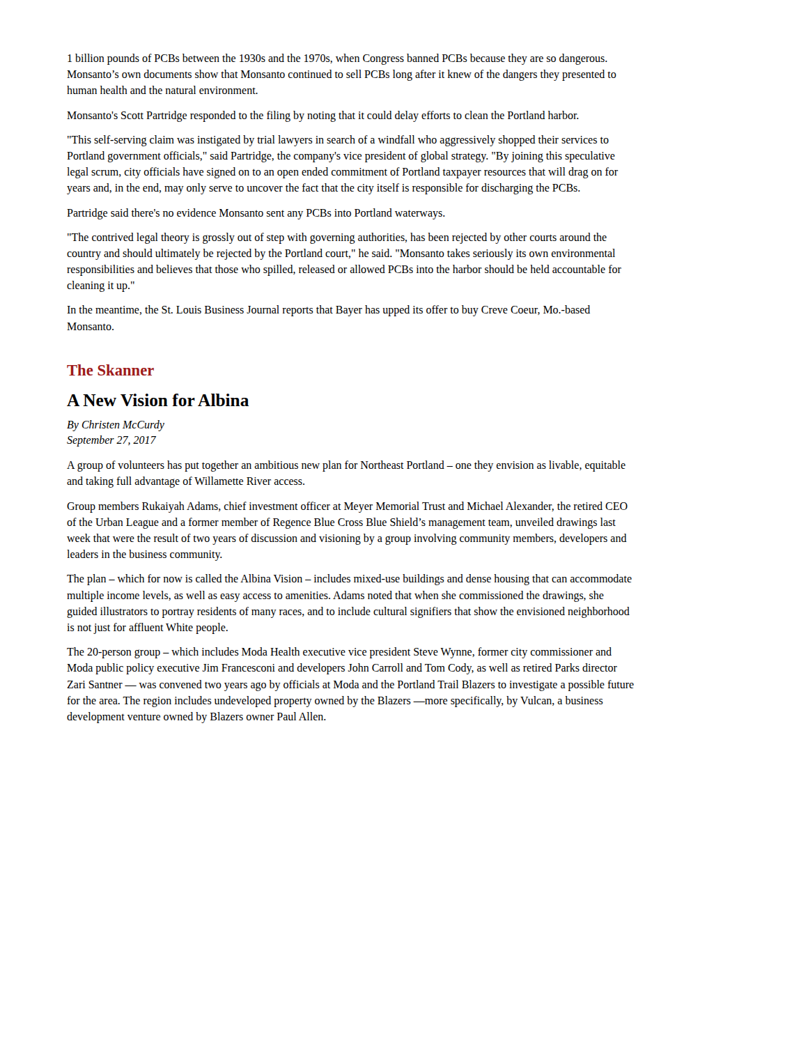1 billion pounds of PCBs between the 1930s and the 1970s, when Congress banned PCBs because they are so dangerous. Monsanto’s own documents show that Monsanto continued to sell PCBs long after it knew of the dangers they presented to human health and the natural environment.
Monsanto's Scott Partridge responded to the filing by noting that it could delay efforts to clean the Portland harbor.
"This self-serving claim was instigated by trial lawyers in search of a windfall who aggressively shopped their services to Portland government officials," said Partridge, the company's vice president of global strategy. "By joining this speculative legal scrum, city officials have signed on to an open ended commitment of Portland taxpayer resources that will drag on for years and, in the end, may only serve to uncover the fact that the city itself is responsible for discharging the PCBs.
Partridge said there's no evidence Monsanto sent any PCBs into Portland waterways.
"The contrived legal theory is grossly out of step with governing authorities, has been rejected by other courts around the country and should ultimately be rejected by the Portland court," he said. "Monsanto takes seriously its own environmental responsibilities and believes that those who spilled, released or allowed PCBs into the harbor should be held accountable for cleaning it up."
In the meantime, the St. Louis Business Journal reports that Bayer has upped its offer to buy Creve Coeur, Mo.-based Monsanto.
The Skanner
A New Vision for Albina
By Christen McCurdy
September 27, 2017
A group of volunteers has put together an ambitious new plan for Northeast Portland – one they envision as livable, equitable and taking full advantage of Willamette River access.
Group members Rukaiyah Adams, chief investment officer at Meyer Memorial Trust and Michael Alexander, the retired CEO of the Urban League and a former member of Regence Blue Cross Blue Shield’s management team, unveiled drawings last week that were the result of two years of discussion and visioning by a group involving community members, developers and leaders in the business community.
The plan – which for now is called the Albina Vision – includes mixed-use buildings and dense housing that can accommodate multiple income levels, as well as easy access to amenities. Adams noted that when she commissioned the drawings, she guided illustrators to portray residents of many races, and to include cultural signifiers that show the envisioned neighborhood is not just for affluent White people.
The 20-person group – which includes Moda Health executive vice president Steve Wynne, former city commissioner and Moda public policy executive Jim Francesconi and developers John Carroll and Tom Cody, as well as retired Parks director Zari Santner — was convened two years ago by officials at Moda and the Portland Trail Blazers to investigate a possible future for the area. The region includes undeveloped property owned by the Blazers —more specifically, by Vulcan, a business development venture owned by Blazers owner Paul Allen.